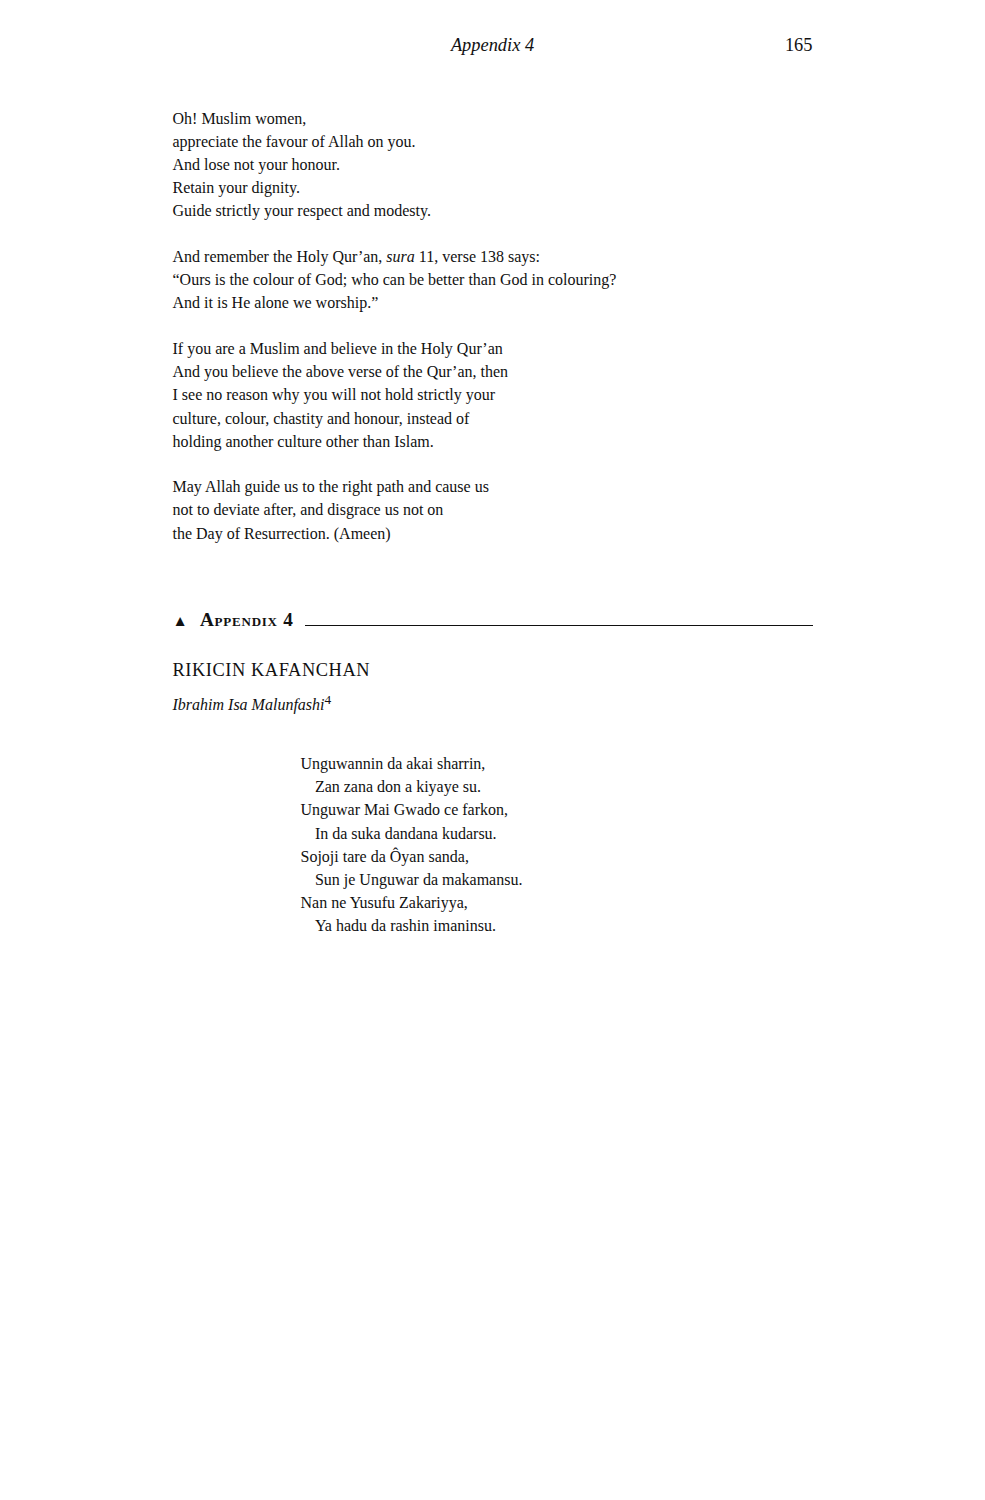Appendix 4 165
Oh! Muslim women, appreciate the favour of Allah on you. And lose not your honour. Retain your dignity. Guide strictly your respect and modesty.
And remember the Holy Qur’an, sura 11, verse 138 says: “Ours is the colour of God; who can be better than God in colouring? And it is He alone we worship.”
If you are a Muslim and believe in the Holy Qur’an And you believe the above verse of the Qur’an, then I see no reason why you will not hold strictly your culture, colour, chastity and honour, instead of holding another culture other than Islam.
May Allah guide us to the right path and cause us not to deviate after, and disgrace us not on the Day of Resurrection. (Ameen)
▲ Appendix 4
RIKICIN KAFANCHAN
Ibrahim Isa Malunfashi4
Unguwannin da akai sharrin, Zan zana don a kiyaye su. Unguwar Mai Gwado ce farkon, In da suka dandana kudarsu. Sojoji tare da Ôyan sanda, Sun je Unguwar da makamansu. Nan ne Yusufu Zakariyya, Ya hadu da rashin imaninsu.